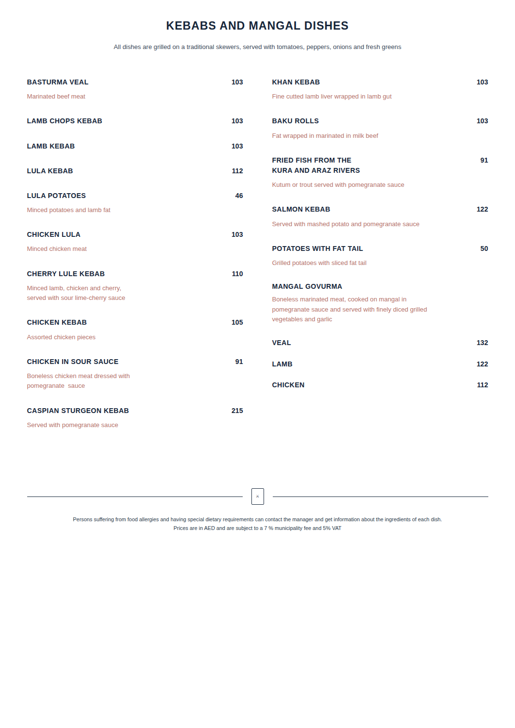KEBABS AND MANGAL DISHES
All dishes are grilled on a traditional skewers, served with tomatoes, peppers, onions and fresh greens
Basturma Veal 103
Marinated beef meat
Lamb Chops Kebab 103
Lamb Kebab 103
Lula Kebab 112
Lula Potatoes 46
Minced potatoes and lamb fat
Chicken Lula 103
Minced chicken meat
Cherry Lule Kebab 110
Minced lamb, chicken and cherry,
served with sour lime-cherry sauce
Chicken Kebab 105
Assorted chicken pieces
Chicken in Sour Sauce 91
Boneless chicken meat dressed with
pomegranate sauce
Caspian Sturgeon Kebab 215
Served with pomegranate sauce
Khan Kebab 103
Fine cutted lamb liver wrapped in lamb gut
Baku Rolls 103
Fat wrapped in marinated in milk beef
Fried Fish from the
Kura and Araz Rivers 91
Kutum or trout served with pomegranate sauce
Salmon Kebab 122
Served with mashed potato and pomegranate sauce
Potatoes with Fat Tail 50
Grilled potatoes with sliced fat tail
Mangal Govurma
Boneless marinated meat, cooked on mangal in pomegranate sauce and served with finely diced grilled vegetables and garlic
Veal 132
Lamb 122
Chicken 112
⚔
Persons suffering from food allergies and having special dietary requirements can contact the manager and get information about the ingredients of each dish.
Prices are in AED and are subject to a 7 % municipality fee and 5% VAT